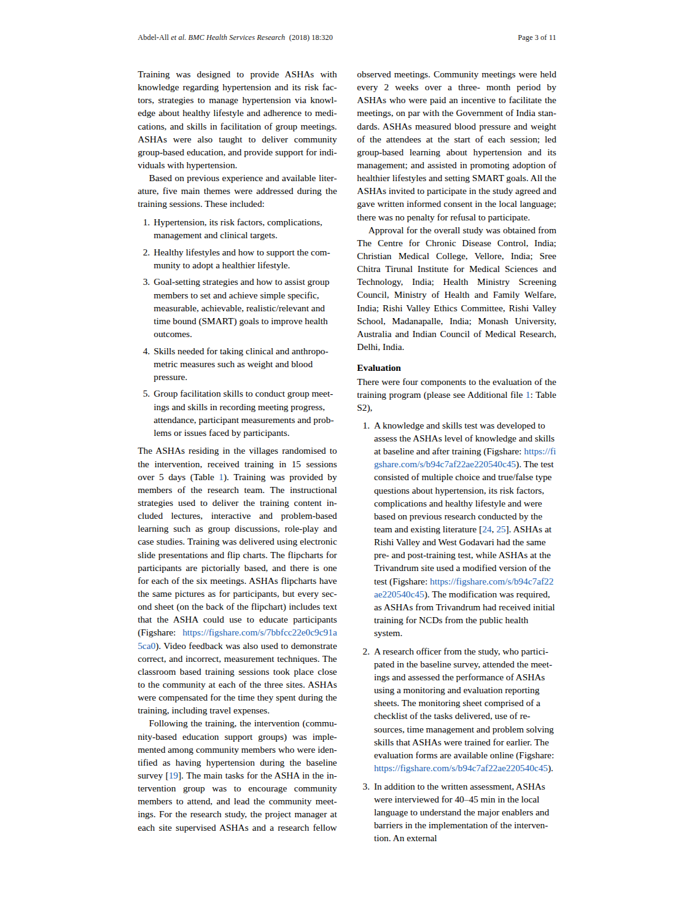Abdel-All et al. BMC Health Services Research (2018) 18:320
Page 3 of 11
Training was designed to provide ASHAs with knowledge regarding hypertension and its risk factors, strategies to manage hypertension via knowledge about healthy lifestyle and adherence to medications, and skills in facilitation of group meetings. ASHAs were also taught to deliver community group-based education, and provide support for individuals with hypertension.
Based on previous experience and available literature, five main themes were addressed during the training sessions. These included:
Hypertension, its risk factors, complications, management and clinical targets.
Healthy lifestyles and how to support the community to adopt a healthier lifestyle.
Goal-setting strategies and how to assist group members to set and achieve simple specific, measurable, achievable, realistic/relevant and time bound (SMART) goals to improve health outcomes.
Skills needed for taking clinical and anthropometric measures such as weight and blood pressure.
Group facilitation skills to conduct group meetings and skills in recording meeting progress, attendance, participant measurements and problems or issues faced by participants.
The ASHAs residing in the villages randomised to the intervention, received training in 15 sessions over 5 days (Table 1). Training was provided by members of the research team. The instructional strategies used to deliver the training content included lectures, interactive and problem-based learning such as group discussions, role-play and case studies. Training was delivered using electronic slide presentations and flip charts. The flipcharts for participants are pictorially based, and there is one for each of the six meetings. ASHAs flipcharts have the same pictures as for participants, but every second sheet (on the back of the flipchart) includes text that the ASHA could use to educate participants (Figshare: https://figshare.com/s/7bbfcc22e0c9c91a5ca0). Video feedback was also used to demonstrate correct, and incorrect, measurement techniques. The classroom based training sessions took place close to the community at each of the three sites. ASHAs were compensated for the time they spent during the training, including travel expenses.
Following the training, the intervention (community-based education support groups) was implemented among community members who were identified as having hypertension during the baseline survey [19]. The main tasks for the ASHA in the intervention group was to encourage community members to attend, and lead the community meetings. For the research study, the project manager at each site supervised ASHAs and a research fellow observed meetings. Community meetings were held every 2 weeks over a three- month period by ASHAs who were paid an incentive to facilitate the meetings, on par with the Government of India standards. ASHAs measured blood pressure and weight of the attendees at the start of each session; led group-based learning about hypertension and its management; and assisted in promoting adoption of healthier lifestyles and setting SMART goals. All the ASHAs invited to participate in the study agreed and gave written informed consent in the local language; there was no penalty for refusal to participate.
Approval for the overall study was obtained from The Centre for Chronic Disease Control, India; Christian Medical College, Vellore, India; Sree Chitra Tirunal Institute for Medical Sciences and Technology, India; Health Ministry Screening Council, Ministry of Health and Family Welfare, India; Rishi Valley Ethics Committee, Rishi Valley School, Madanapalle, India; Monash University, Australia and Indian Council of Medical Research, Delhi, India.
Evaluation
There were four components to the evaluation of the training program (please see Additional file 1: Table S2),
A knowledge and skills test was developed to assess the ASHAs level of knowledge and skills at baseline and after training (Figshare: https://figshare.com/s/b94c7af22ae220540c45). The test consisted of multiple choice and true/false type questions about hypertension, its risk factors, complications and healthy lifestyle and were based on previous research conducted by the team and existing literature [24, 25]. ASHAs at Rishi Valley and West Godavari had the same pre- and post-training test, while ASHAs at the Trivandrum site used a modified version of the test (Figshare: https://figshare.com/s/b94c7af22ae220540c45). The modification was required, as ASHAs from Trivandrum had received initial training for NCDs from the public health system.
A research officer from the study, who participated in the baseline survey, attended the meetings and assessed the performance of ASHAs using a monitoring and evaluation reporting sheets. The monitoring sheet comprised of a checklist of the tasks delivered, use of resources, time management and problem solving skills that ASHAs were trained for earlier. The evaluation forms are available online (Figshare: https://figshare.com/s/b94c7af22ae220540c45).
In addition to the written assessment, ASHAs were interviewed for 40–45 min in the local language to understand the major enablers and barriers in the implementation of the intervention. An external